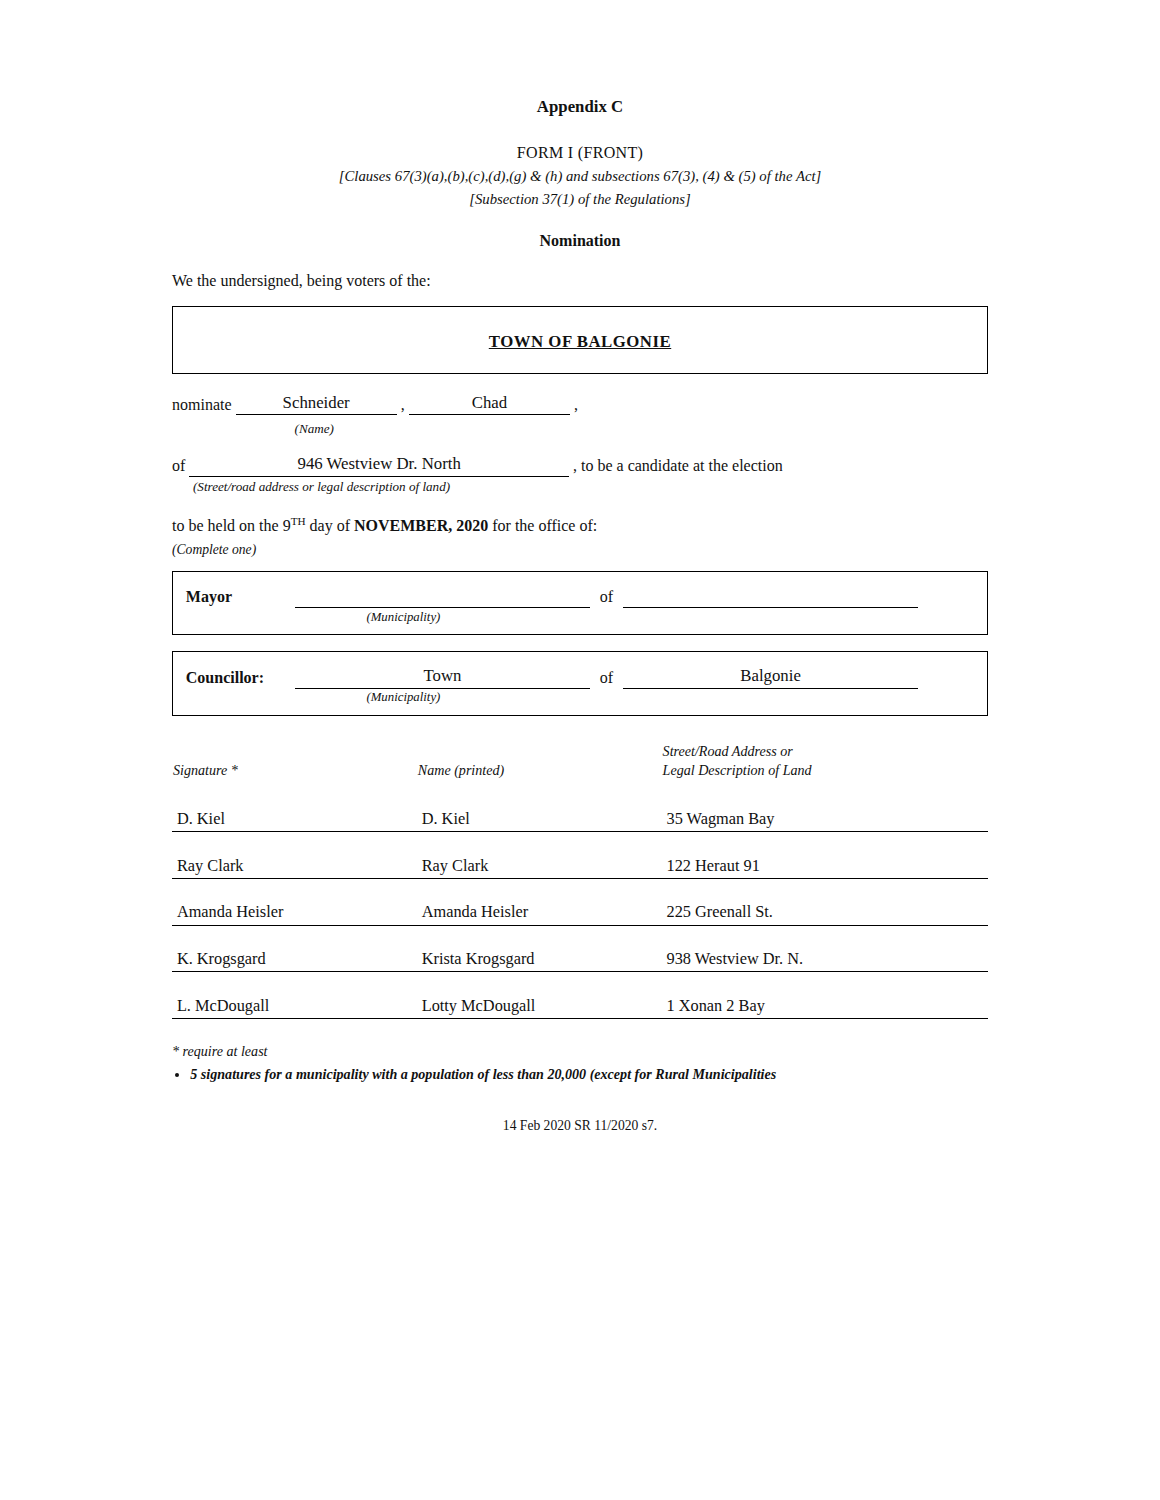Appendix C
FORM I (FRONT)
[Clauses 67(3)(a),(b),(c),(d),(g) & (h) and subsections 67(3), (4) & (5) of the Act]
[Subsection 37(1) of the Regulations]
Nomination
We the undersigned, being voters of the:
TOWN OF BALGONIE
nominate Schneider , Chad ,
(Name)
of 946 Westview Dr. North , to be a candidate at the election
(Street/road address or legal description of land)
to be held on the 9TH day of NOVEMBER, 2020 for the office of:
(Complete one)
Mayor of
(Municipality)
Councillor: Town of Balgonie
(Municipality)
| Signature * | Name (printed) | Street/Road Address or Legal Description of Land |
| --- | --- | --- |
| D. Kiel | D. Kiel | 35 Wagman Bay |
| Ray Clark | Ray Clark | 122 Heraut 91 |
| Amanda Heisler | Amanda Heisler | 225 Greenall St. |
| K. Krogsgard | Krista Krogsgard | 938 Westview Dr. N. |
| L. McDougall | Lotty McDougall | 1 Xonan 2 Bay |
* require at least
5 signatures for a municipality with a population of less than 20,000 (except for Rural Municipalities
14 Feb 2020 SR 11/2020 s7.